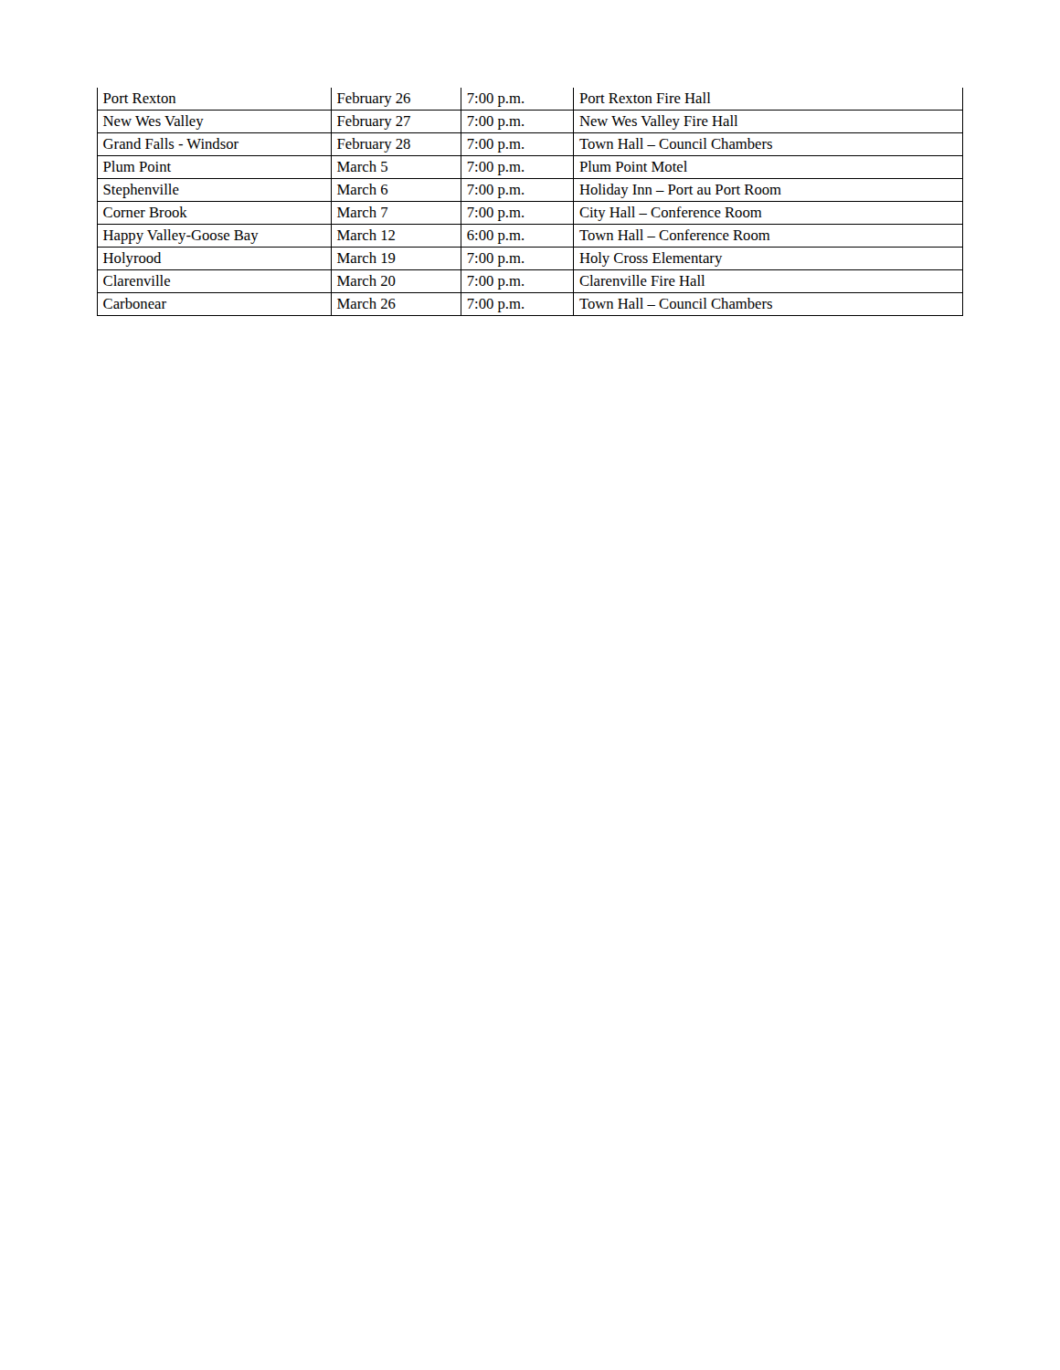| Port Rexton | February 26 | 7:00 p.m. | Port Rexton Fire Hall |
| New Wes Valley | February 27 | 7:00 p.m. | New Wes Valley Fire Hall |
| Grand Falls - Windsor | February 28 | 7:00 p.m. | Town Hall – Council Chambers |
| Plum Point | March 5 | 7:00 p.m. | Plum Point Motel |
| Stephenville | March 6 | 7:00 p.m. | Holiday Inn – Port au Port Room |
| Corner Brook | March 7 | 7:00 p.m. | City Hall – Conference Room |
| Happy Valley-Goose Bay | March 12 | 6:00 p.m. | Town Hall – Conference Room |
| Holyrood | March 19 | 7:00 p.m. | Holy Cross Elementary |
| Clarenville | March 20 | 7:00 p.m. | Clarenville Fire Hall |
| Carbonear | March 26 | 7:00 p.m. | Town Hall – Council Chambers |